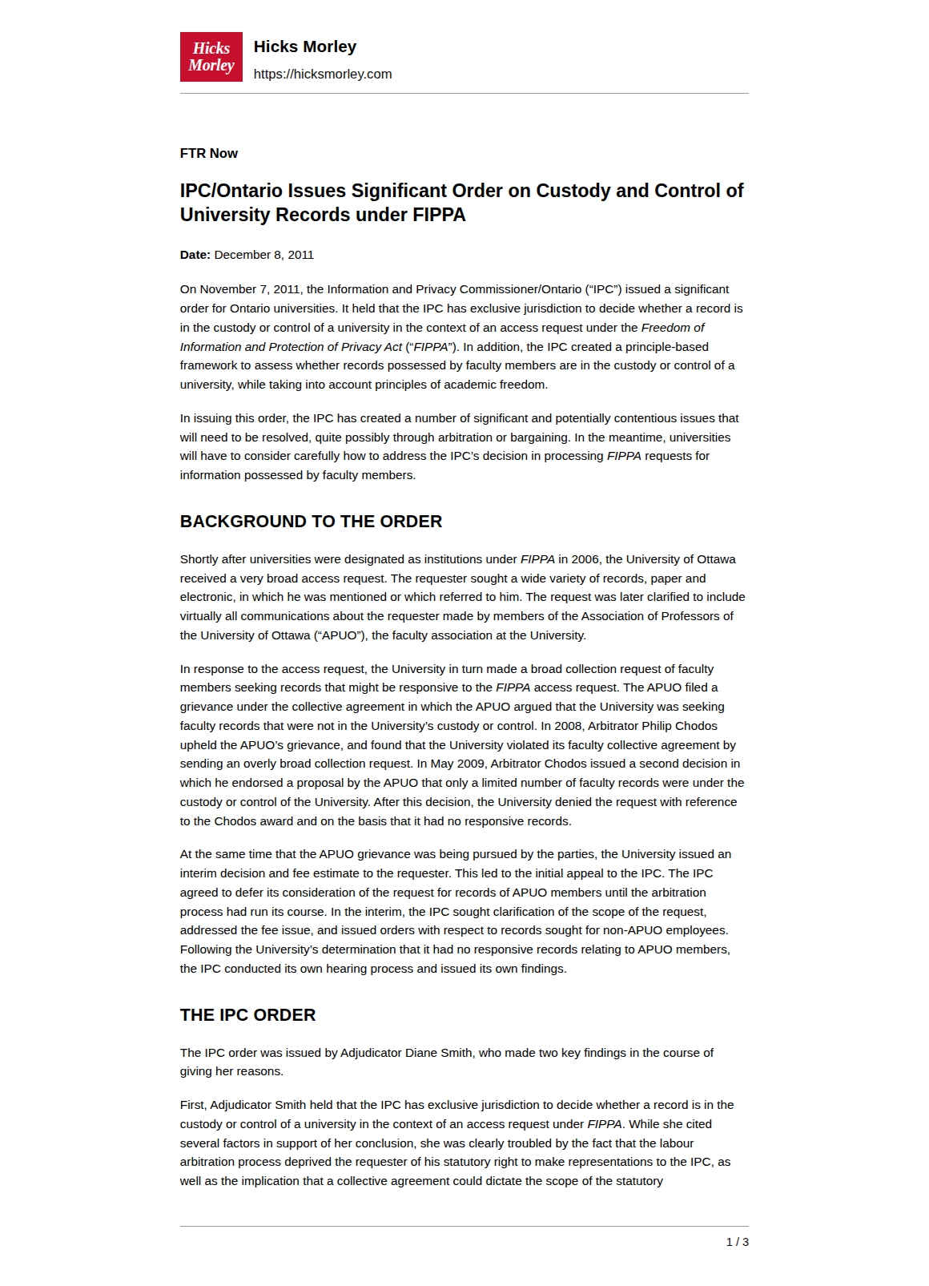Hicks
Morley
Hicks Morley
https://hicksmorley.com
FTR Now
IPC/Ontario Issues Significant Order on Custody and Control of University Records under FIPPA
Date: December 8, 2011
On November 7, 2011, the Information and Privacy Commissioner/Ontario (“IPC”) issued a significant order for Ontario universities. It held that the IPC has exclusive jurisdiction to decide whether a record is in the custody or control of a university in the context of an access request under the Freedom of Information and Protection of Privacy Act (“FIPPA”). In addition, the IPC created a principle-based framework to assess whether records possessed by faculty members are in the custody or control of a university, while taking into account principles of academic freedom.
In issuing this order, the IPC has created a number of significant and potentially contentious issues that will need to be resolved, quite possibly through arbitration or bargaining. In the meantime, universities will have to consider carefully how to address the IPC’s decision in processing FIPPA requests for information possessed by faculty members.
BACKGROUND TO THE ORDER
Shortly after universities were designated as institutions under FIPPA in 2006, the University of Ottawa received a very broad access request. The requester sought a wide variety of records, paper and electronic, in which he was mentioned or which referred to him. The request was later clarified to include virtually all communications about the requester made by members of the Association of Professors of the University of Ottawa (“APUO”), the faculty association at the University.
In response to the access request, the University in turn made a broad collection request of faculty members seeking records that might be responsive to the FIPPA access request. The APUO filed a grievance under the collective agreement in which the APUO argued that the University was seeking faculty records that were not in the University’s custody or control. In 2008, Arbitrator Philip Chodos upheld the APUO’s grievance, and found that the University violated its faculty collective agreement by sending an overly broad collection request. In May 2009, Arbitrator Chodos issued a second decision in which he endorsed a proposal by the APUO that only a limited number of faculty records were under the custody or control of the University. After this decision, the University denied the request with reference to the Chodos award and on the basis that it had no responsive records.
At the same time that the APUO grievance was being pursued by the parties, the University issued an interim decision and fee estimate to the requester. This led to the initial appeal to the IPC. The IPC agreed to defer its consideration of the request for records of APUO members until the arbitration process had run its course. In the interim, the IPC sought clarification of the scope of the request, addressed the fee issue, and issued orders with respect to records sought for non-APUO employees. Following the University’s determination that it had no responsive records relating to APUO members, the IPC conducted its own hearing process and issued its own findings.
THE IPC ORDER
The IPC order was issued by Adjudicator Diane Smith, who made two key findings in the course of giving her reasons.
First, Adjudicator Smith held that the IPC has exclusive jurisdiction to decide whether a record is in the custody or control of a university in the context of an access request under FIPPA. While she cited several factors in support of her conclusion, she was clearly troubled by the fact that the labour arbitration process deprived the requester of his statutory right to make representations to the IPC, as well as the implication that a collective agreement could dictate the scope of the statutory
1 / 3